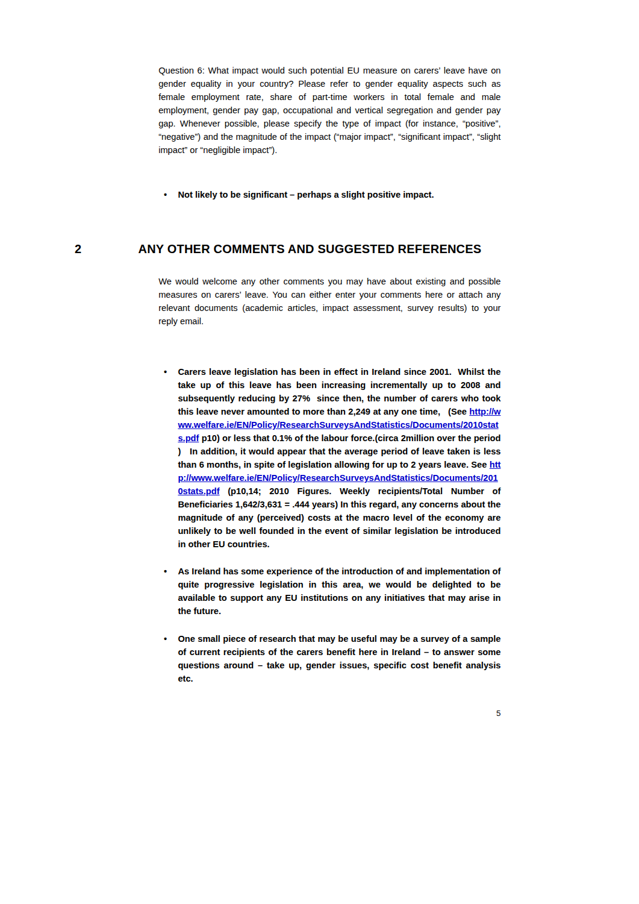Question 6: What impact would such potential EU measure on carers’ leave have on gender equality in your country? Please refer to gender equality aspects such as female employment rate, share of part-time workers in total female and male employment, gender pay gap, occupational and vertical segregation and gender pay gap. Whenever possible, please specify the type of impact (for instance, “positive”, “negative”) and the magnitude of the impact (“major impact”, “significant impact”, “slight impact” or “negligible impact”).
Not likely to be significant – perhaps a slight positive impact.
2 ANY OTHER COMMENTS AND SUGGESTED REFERENCES
We would welcome any other comments you may have about existing and possible measures on carers’ leave. You can either enter your comments here or attach any relevant documents (academic articles, impact assessment, survey results) to your reply email.
Carers leave legislation has been in effect in Ireland since 2001. Whilst the take up of this leave has been increasing incrementally up to 2008 and subsequently reducing by 27% since then, the number of carers who took this leave never amounted to more than 2,249 at any one time, (See http://www.welfare.ie/EN/Policy/ResearchSurveysAndStatistics/Documents/2010stats.pdf p10) or less that 0.1% of the labour force.(circa 2million over the period ) In addition, it would appear that the average period of leave taken is less than 6 months, in spite of legislation allowing for up to 2 years leave. See http://www.welfare.ie/EN/Policy/ResearchSurveysAndStatistics/Documents/2010stats.pdf (p10,14; 2010 Figures. Weekly recipients/Total Number of Beneficiaries 1,642/3,631 = .444 years) In this regard, any concerns about the magnitude of any (perceived) costs at the macro level of the economy are unlikely to be well founded in the event of similar legislation be introduced in other EU countries.
As Ireland has some experience of the introduction of and implementation of quite progressive legislation in this area, we would be delighted to be available to support any EU institutions on any initiatives that may arise in the future.
One small piece of research that may be useful may be a survey of a sample of current recipients of the carers benefit here in Ireland – to answer some questions around – take up, gender issues, specific cost benefit analysis etc.
5